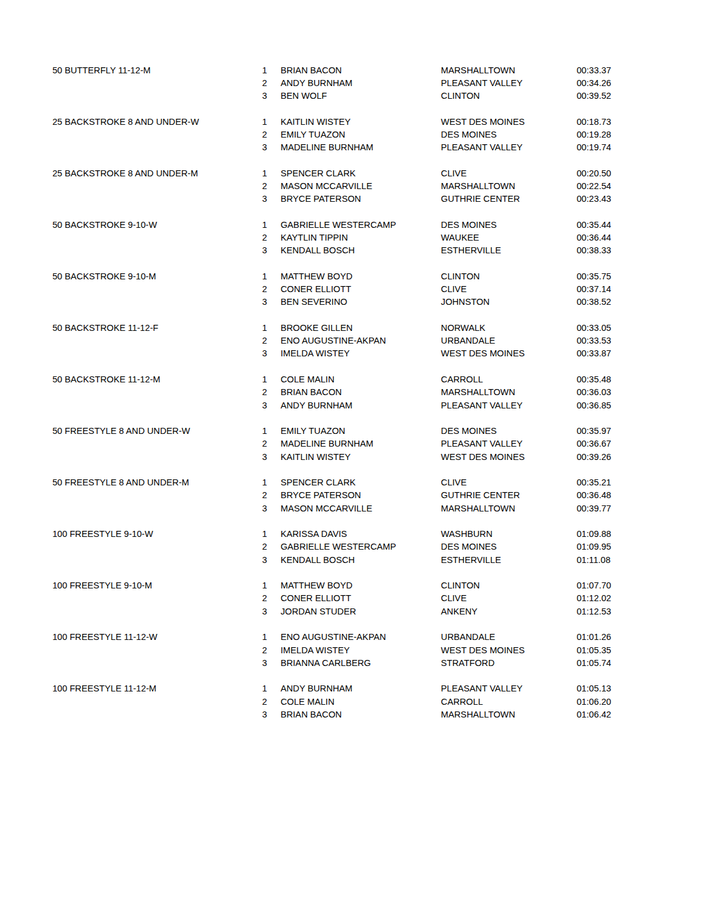| 50 BUTTERFLY 11-12-M | 1 | BRIAN BACON | MARSHALLTOWN | 00:33.37 |
| | 2 | ANDY BURNHAM | PLEASANT VALLEY | 00:34.26 |
| | 3 | BEN WOLF | CLINTON | 00:39.52 |
| 25 BACKSTROKE 8 AND UNDER-W | 1 | KAITLIN WISTEY | WEST DES MOINES | 00:18.73 |
| | 2 | EMILY TUAZON | DES MOINES | 00:19.28 |
| | 3 | MADELINE BURNHAM | PLEASANT VALLEY | 00:19.74 |
| 25 BACKSTROKE 8 AND UNDER-M | 1 | SPENCER CLARK | CLIVE | 00:20.50 |
| | 2 | MASON MCCARVILLE | MARSHALLTOWN | 00:22.54 |
| | 3 | BRYCE PATERSON | GUTHRIE CENTER | 00:23.43 |
| 50 BACKSTROKE 9-10-W | 1 | GABRIELLE WESTERCAMP | DES MOINES | 00:35.44 |
| | 2 | KAYTLIN TIPPIN | WAUKEE | 00:36.44 |
| | 3 | KENDALL BOSCH | ESTHERVILLE | 00:38.33 |
| 50 BACKSTROKE 9-10-M | 1 | MATTHEW BOYD | CLINTON | 00:35.75 |
| | 2 | CONER ELLIOTT | CLIVE | 00:37.14 |
| | 3 | BEN SEVERINO | JOHNSTON | 00:38.52 |
| 50 BACKSTROKE 11-12-F | 1 | BROOKE GILLEN | NORWALK | 00:33.05 |
| | 2 | ENO AUGUSTINE-AKPAN | URBANDALE | 00:33.53 |
| | 3 | IMELDA WISTEY | WEST DES MOINES | 00:33.87 |
| 50 BACKSTROKE 11-12-M | 1 | COLE MALIN | CARROLL | 00:35.48 |
| | 2 | BRIAN BACON | MARSHALLTOWN | 00:36.03 |
| | 3 | ANDY BURNHAM | PLEASANT VALLEY | 00:36.85 |
| 50 FREESTYLE 8 AND UNDER-W | 1 | EMILY TUAZON | DES MOINES | 00:35.97 |
| | 2 | MADELINE BURNHAM | PLEASANT VALLEY | 00:36.67 |
| | 3 | KAITLIN WISTEY | WEST DES MOINES | 00:39.26 |
| 50 FREESTYLE 8 AND UNDER-M | 1 | SPENCER CLARK | CLIVE | 00:35.21 |
| | 2 | BRYCE PATERSON | GUTHRIE CENTER | 00:36.48 |
| | 3 | MASON MCCARVILLE | MARSHALLTOWN | 00:39.77 |
| 100 FREESTYLE 9-10-W | 1 | KARISSA DAVIS | WASHBURN | 01:09.88 |
| | 2 | GABRIELLE WESTERCAMP | DES MOINES | 01:09.95 |
| | 3 | KENDALL BOSCH | ESTHERVILLE | 01:11.08 |
| 100 FREESTYLE 9-10-M | 1 | MATTHEW BOYD | CLINTON | 01:07.70 |
| | 2 | CONER ELLIOTT | CLIVE | 01:12.02 |
| | 3 | JORDAN STUDER | ANKENY | 01:12.53 |
| 100 FREESTYLE 11-12-W | 1 | ENO AUGUSTINE-AKPAN | URBANDALE | 01:01.26 |
| | 2 | IMELDA WISTEY | WEST DES MOINES | 01:05.35 |
| | 3 | BRIANNA CARLBERG | STRATFORD | 01:05.74 |
| 100 FREESTYLE 11-12-M | 1 | ANDY BURNHAM | PLEASANT VALLEY | 01:05.13 |
| | 2 | COLE MALIN | CARROLL | 01:06.20 |
| | 3 | BRIAN BACON | MARSHALLTOWN | 01:06.42 |